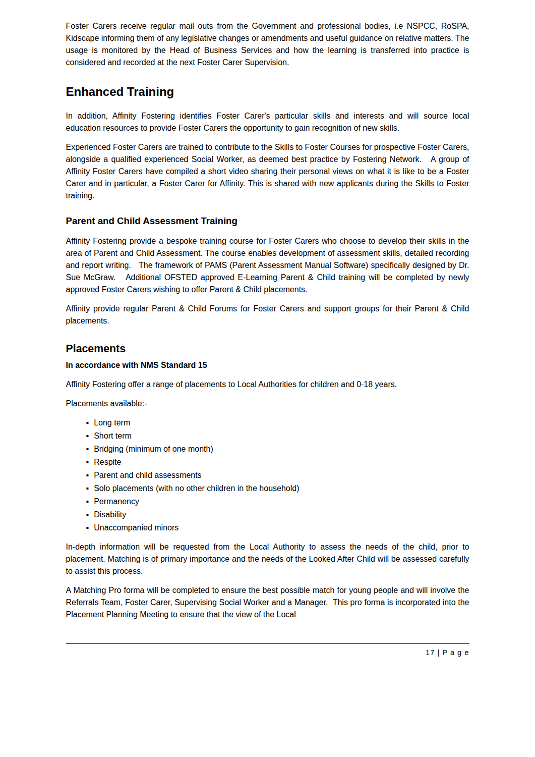Foster Carers receive regular mail outs from the Government and professional bodies, i.e NSPCC, RoSPA, Kidscape informing them of any legislative changes or amendments and useful guidance on relative matters. The usage is monitored by the Head of Business Services and how the learning is transferred into practice is considered and recorded at the next Foster Carer Supervision.
Enhanced Training
In addition, Affinity Fostering identifies Foster Carer's particular skills and interests and will source local education resources to provide Foster Carers the opportunity to gain recognition of new skills.
Experienced Foster Carers are trained to contribute to the Skills to Foster Courses for prospective Foster Carers, alongside a qualified experienced Social Worker, as deemed best practice by Fostering Network. A group of Affinity Foster Carers have compiled a short video sharing their personal views on what it is like to be a Foster Carer and in particular, a Foster Carer for Affinity. This is shared with new applicants during the Skills to Foster training.
Parent and Child Assessment Training
Affinity Fostering provide a bespoke training course for Foster Carers who choose to develop their skills in the area of Parent and Child Assessment. The course enables development of assessment skills, detailed recording and report writing. The framework of PAMS (Parent Assessment Manual Software) specifically designed by Dr. Sue McGraw. Additional OFSTED approved E-Learning Parent & Child training will be completed by newly approved Foster Carers wishing to offer Parent & Child placements.
Affinity provide regular Parent & Child Forums for Foster Carers and support groups for their Parent & Child placements.
Placements
In accordance with NMS Standard 15
Affinity Fostering offer a range of placements to Local Authorities for children and 0-18 years.
Placements available:-
Long term
Short term
Bridging (minimum of one month)
Respite
Parent and child assessments
Solo placements (with no other children in the household)
Permanency
Disability
Unaccompanied minors
In-depth information will be requested from the Local Authority to assess the needs of the child, prior to placement. Matching is of primary importance and the needs of the Looked After Child will be assessed carefully to assist this process.
A Matching Pro forma will be completed to ensure the best possible match for young people and will involve the Referrals Team, Foster Carer, Supervising Social Worker and a Manager. This pro forma is incorporated into the Placement Planning Meeting to ensure that the view of the Local
17 | P a g e